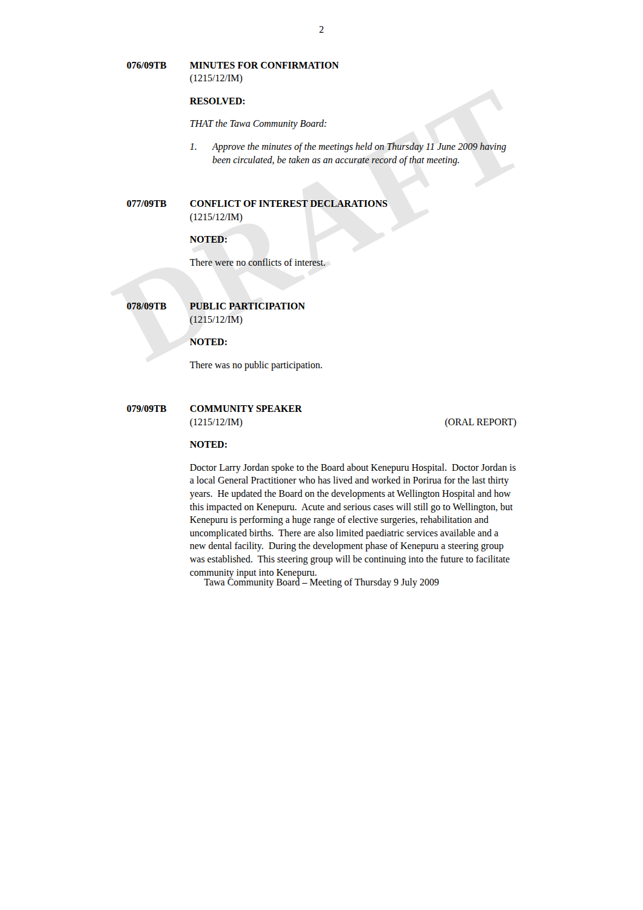DRAFT
2
076/09TB
MINUTES FOR CONFIRMATION
(1215/12/IM)
RESOLVED:
THAT the Tawa Community Board:
1. Approve the minutes of the meetings held on Thursday 11 June 2009 having been circulated, be taken as an accurate record of that meeting.
077/09TB
CONFLICT OF INTEREST DECLARATIONS
(1215/12/IM)
NOTED:
There were no conflicts of interest.
078/09TB
PUBLIC PARTICIPATION
(1215/12/IM)
NOTED:
There was no public participation.
079/09TB
COMMUNITY SPEAKER
(1215/12/IM)(ORAL REPORT)
NOTED:
Doctor Larry Jordan spoke to the Board about Kenepuru Hospital. Doctor Jordan is a local General Practitioner who has lived and worked in Porirua for the last thirty years. He updated the Board on the developments at Wellington Hospital and how this impacted on Kenepuru. Acute and serious cases will still go to Wellington, but Kenepuru is performing a huge range of elective surgeries, rehabilitation and uncomplicated births. There are also limited paediatric services available and a new dental facility. During the development phase of Kenepuru a steering group was established. This steering group will be continuing into the future to facilitate community input into Kenepuru.
Tawa Community Board – Meeting of Thursday 9 July 2009